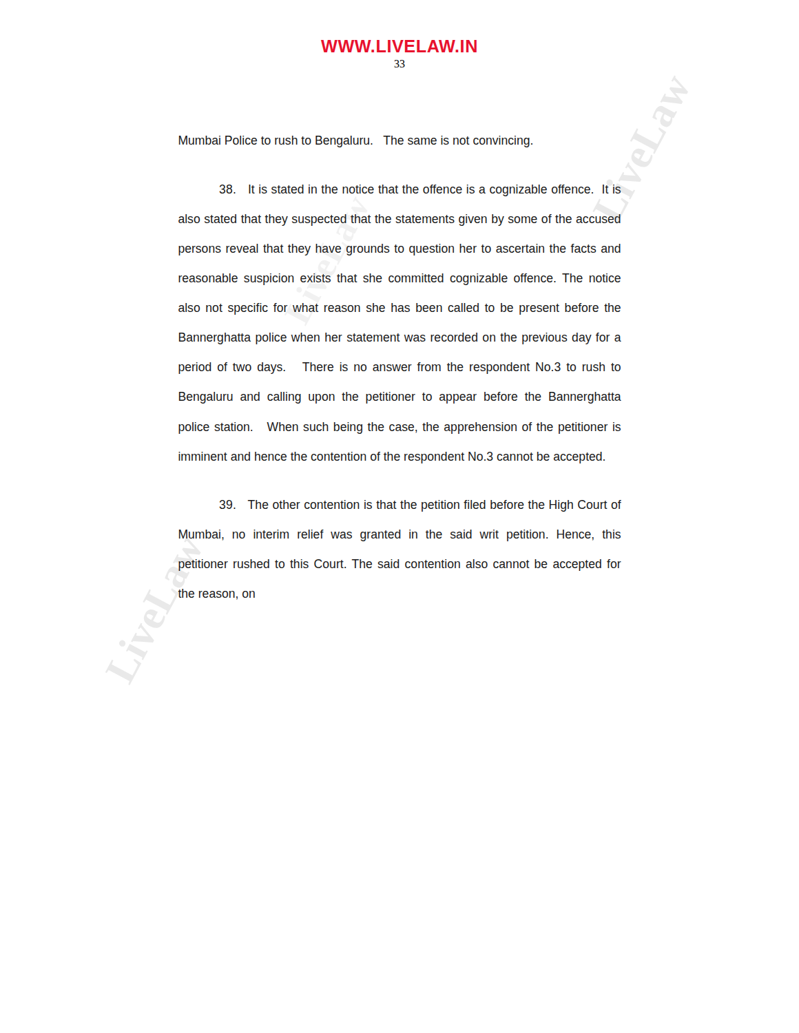LiveLaw
LiveLaw
LiveLaw
WWW.LIVELAW.IN
33
Mumbai Police to rush to Bengaluru. The same is not convincing.
38. It is stated in the notice that the offence is a cognizable offence. It is also stated that they suspected that the statements given by some of the accused persons reveal that they have grounds to question her to ascertain the facts and reasonable suspicion exists that she committed cognizable offence. The notice also not specific for what reason she has been called to be present before the Bannerghatta police when her statement was recorded on the previous day for a period of two days. There is no answer from the respondent No.3 to rush to Bengaluru and calling upon the petitioner to appear before the Bannerghatta police station. When such being the case, the apprehension of the petitioner is imminent and hence the contention of the respondent No.3 cannot be accepted.
39. The other contention is that the petition filed before the High Court of Mumbai, no interim relief was granted in the said writ petition. Hence, this petitioner rushed to this Court. The said contention also cannot be accepted for the reason, on